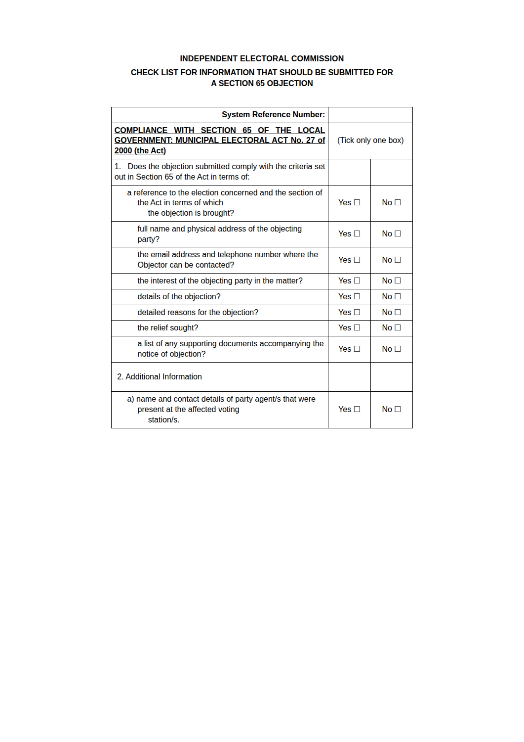INDEPENDENT ELECTORAL COMMISSION
CHECK LIST FOR INFORMATION THAT SHOULD BE SUBMITTED FOR A SECTION 65 OBJECTION
| System Reference Number: | |
| COMPLIANCE WITH SECTION 65 OF THE LOCAL GOVERNMENT: MUNICIPAL ELECTORAL ACT No. 27 of 2000 (the Act) | (Tick only one box) |
| 1. Does the objection submitted comply with the criteria set out in Section 65 of the Act in terms of: | | |
| a reference to the election concerned and the section of the Act in terms of which the objection is brought? | Yes ☐ | No ☐ |
| full name and physical address of the objecting party? | Yes ☐ | No ☐ |
| the email address and telephone number where the Objector can be contacted? | Yes ☐ | No ☐ |
| the interest of the objecting party in the matter? | Yes ☐ | No ☐ |
| details of the objection? | Yes ☐ | No ☐ |
| detailed reasons for the objection? | Yes ☐ | No ☐ |
| the relief sought? | Yes ☐ | No ☐ |
| a list of any supporting documents accompanying the notice of objection? | Yes ☐ | No ☐ |
| 2. Additional Information | | |
| a) name and contact details of party agent/s that were present at the affected voting station/s. | Yes ☐ | No ☐ |